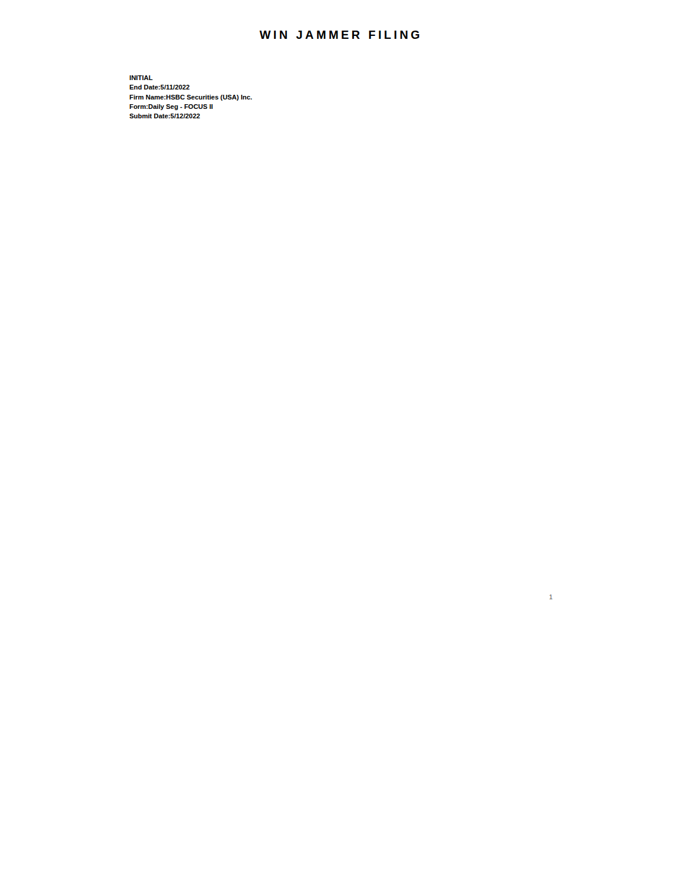WIN JAMMER FILING
INITIAL
End Date:5/11/2022
Firm Name:HSBC Securities (USA) Inc.
Form:Daily Seg - FOCUS II
Submit Date:5/12/2022
1